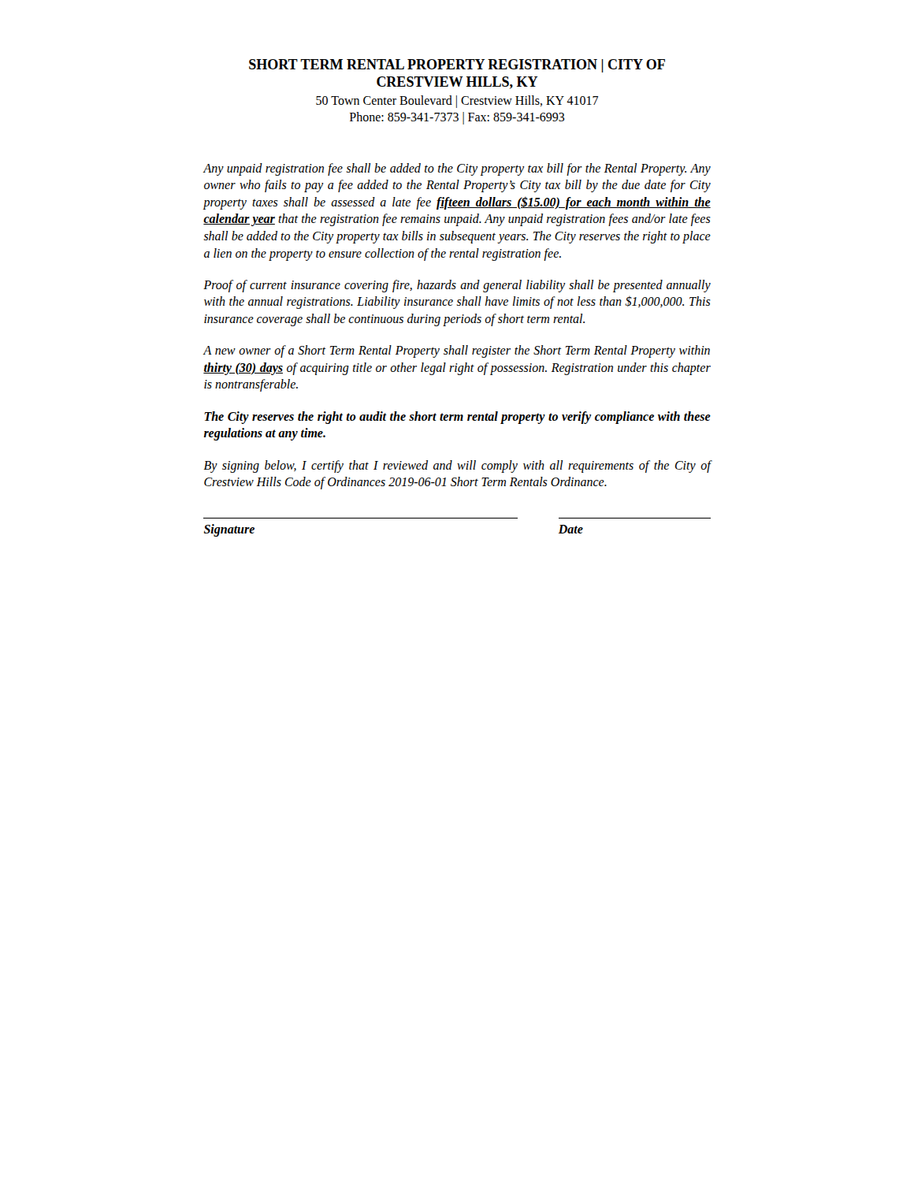SHORT TERM RENTAL PROPERTY REGISTRATION | CITY OF CRESTVIEW HILLS, KY
50 Town Center Boulevard | Crestview Hills, KY 41017
Phone: 859-341-7373 | Fax: 859-341-6993
Any unpaid registration fee shall be added to the City property tax bill for the Rental Property. Any owner who fails to pay a fee added to the Rental Property’s City tax bill by the due date for City property taxes shall be assessed a late fee fifteen dollars ($15.00) for each month within the calendar year that the registration fee remains unpaid. Any unpaid registration fees and/or late fees shall be added to the City property tax bills in subsequent years. The City reserves the right to place a lien on the property to ensure collection of the rental registration fee.
Proof of current insurance covering fire, hazards and general liability shall be presented annually with the annual registrations. Liability insurance shall have limits of not less than $1,000,000. This insurance coverage shall be continuous during periods of short term rental.
A new owner of a Short Term Rental Property shall register the Short Term Rental Property within thirty (30) days of acquiring title or other legal right of possession. Registration under this chapter is nontransferable.
The City reserves the right to audit the short term rental property to verify compliance with these regulations at any time.
By signing below, I certify that I reviewed and will comply with all requirements of the City of Crestview Hills Code of Ordinances 2019-06-01 Short Term Rentals Ordinance.
Signature
Date